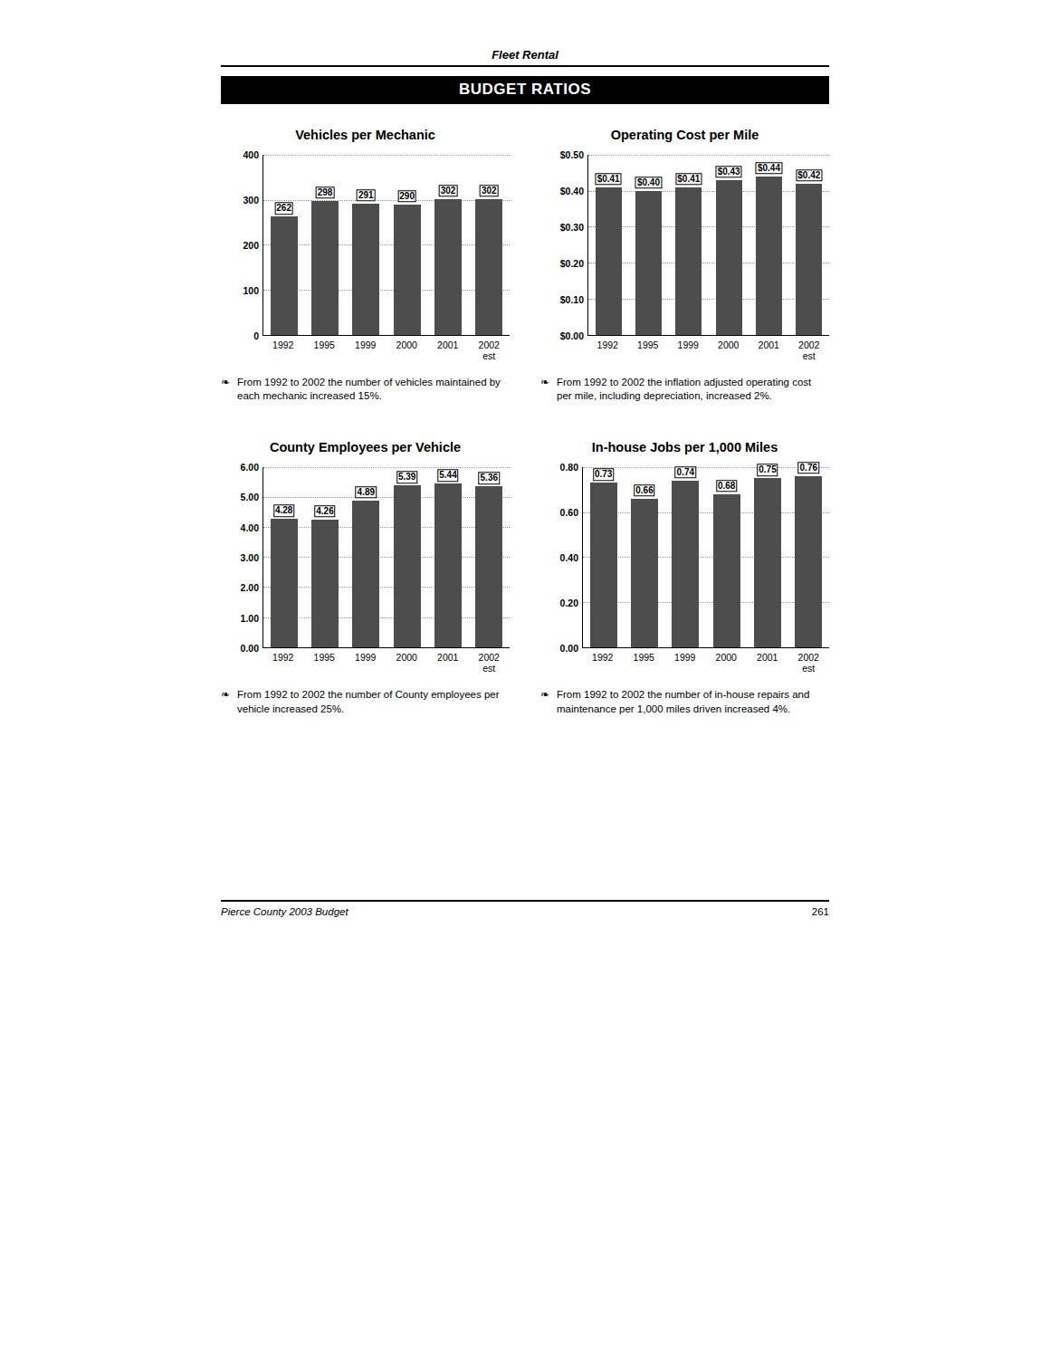Fleet Rental
BUDGET RATIOS
Vehicles per Mechanic
400
300
200
100
0
262
298
291
290
302
302
199219951999200020012002 est
❧ From 1992 to 2002 the number of vehicles maintained by each mechanic increased 15%.
Operating Cost per Mile
$0.50
$0.40
$0.30
$0.20
$0.10
$0.00
$0.41
$0.40
$0.41
$0.43
$0.44
$0.42
199219951999200020012002
est
❧ From 1992 to 2002 the inflation adjusted operating cost per mile, including depreciation, increased 2%.
County Employees per Vehicle
6.00
5.00
4.00
3.00
2.00
1.00
0.00
4.28
4.26
4.89
5.39
5.44
5.36
199219951999200020012002 est
❧ From 1992 to 2002 the number of County employees per vehicle increased 25%.
In-house Jobs per 1,000 Miles
0.80
0.60
0.40
0.20
0.00
0.73
0.66
0.74
0.68
0.75
0.76
199219951999200020012002 est
❧ From 1992 to 2002 the number of in-house repairs and maintenance per 1,000 miles driven increased 4%.
Pierce County 2003 Budget 261